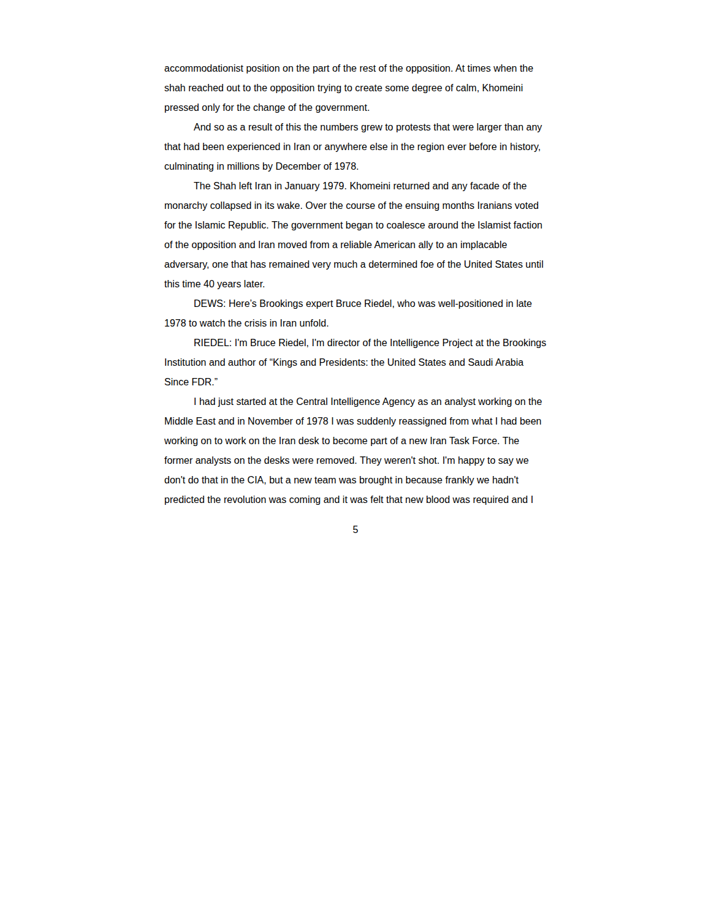accommodationist position on the part of the rest of the opposition. At times when the shah reached out to the opposition trying to create some degree of calm, Khomeini pressed only for the change of the government.
And so as a result of this the numbers grew to protests that were larger than any that had been experienced in Iran or anywhere else in the region ever before in history, culminating in millions by December of 1978.
The Shah left Iran in January 1979. Khomeini returned and any facade of the monarchy collapsed in its wake. Over the course of the ensuing months Iranians voted for the Islamic Republic. The government began to coalesce around the Islamist faction of the opposition and Iran moved from a reliable American ally to an implacable adversary, one that has remained very much a determined foe of the United States until this time 40 years later.
DEWS: Here’s Brookings expert Bruce Riedel, who was well-positioned in late 1978 to watch the crisis in Iran unfold.
RIEDEL: I'm Bruce Riedel, I'm director of the Intelligence Project at the Brookings Institution and author of “Kings and Presidents: the United States and Saudi Arabia Since FDR.”
I had just started at the Central Intelligence Agency as an analyst working on the Middle East and in November of 1978 I was suddenly reassigned from what I had been working on to work on the Iran desk to become part of a new Iran Task Force. The former analysts on the desks were removed. They weren't shot. I'm happy to say we don't do that in the CIA, but a new team was brought in because frankly we hadn't predicted the revolution was coming and it was felt that new blood was required and I
5